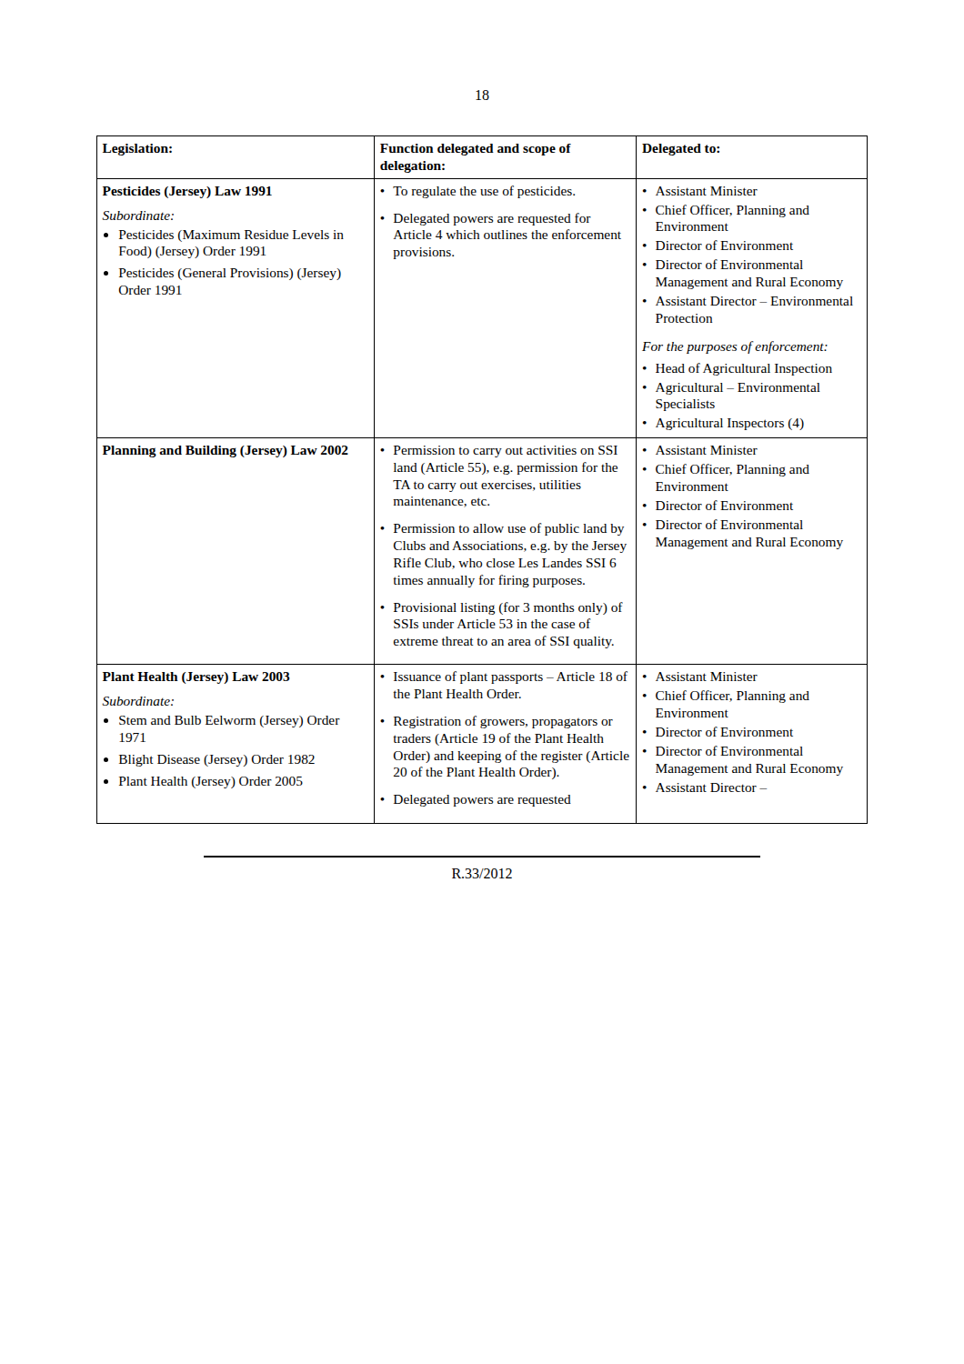18
| Legislation: | Function delegated and scope of delegation: | Delegated to: |
| --- | --- | --- |
| Pesticides (Jersey) Law 1991 Subordinate: Pesticides (Maximum Residue Levels in Food) (Jersey) Order 1991 Pesticides (General Provisions) (Jersey) Order 1991 | To regulate the use of pesticides. Delegated powers are requested for Article 4 which outlines the enforcement provisions. | Assistant Minister Chief Officer, Planning and Environment Director of Environment Director of Environmental Management and Rural Economy Assistant Director – Environmental Protection For the purposes of enforcement: Head of Agricultural Inspection Agricultural – Environmental Specialists Agricultural Inspectors (4) |
| Planning and Building (Jersey) Law 2002 | Permission to carry out activities on SSI land (Article 55), e.g. permission for the TA to carry out exercises, utilities maintenance, etc. Permission to allow use of public land by Clubs and Associations, e.g. by the Jersey Rifle Club, who close Les Landes SSI 6 times annually for firing purposes. Provisional listing (for 3 months only) of SSIs under Article 53 in the case of extreme threat to an area of SSI quality. | Assistant Minister Chief Officer, Planning and Environment Director of Environment Director of Environmental Management and Rural Economy |
| Plant Health (Jersey) Law 2003 Subordinate: Stem and Bulb Eelworm (Jersey) Order 1971 Blight Disease (Jersey) Order 1982 Plant Health (Jersey) Order 2005 | Issuance of plant passports – Article 18 of the Plant Health Order. Registration of growers, propagators or traders (Article 19 of the Plant Health Order) and keeping of the register (Article 20 of the Plant Health Order). Delegated powers are requested | Assistant Minister Chief Officer, Planning and Environment Director of Environment Director of Environmental Management and Rural Economy Assistant Director – |
R.33/2012